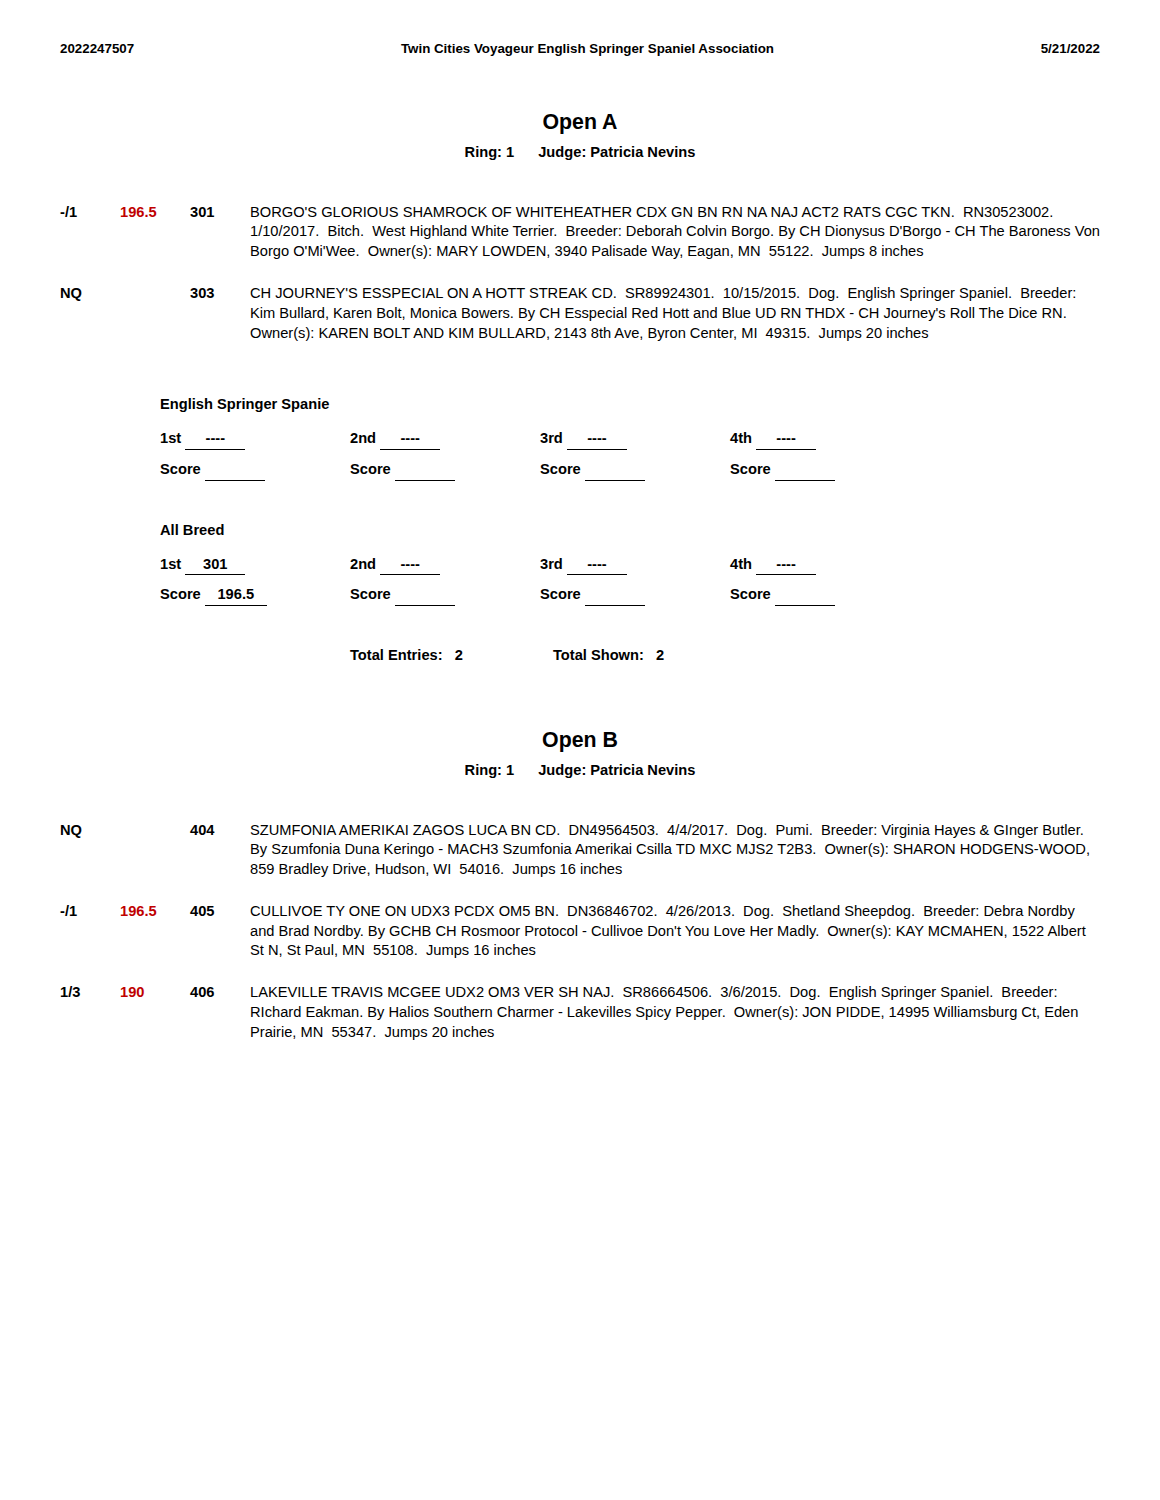2022247507 Twin Cities Voyageur English Springer Spaniel Association 5/21/2022
Open A
Ring: 1 Judge: Patricia Nevins
| -/1 | 196.5 | 301 | BORGO'S GLORIOUS SHAMROCK OF WHITEHEATHER CDX GN BN RN NA NAJ ACT2 RATS CGC TKN. RN30523002. 1/10/2017. Bitch. West Highland White Terrier. Breeder: Deborah Colvin Borgo. By CH Dionysus D'Borgo - CH The Baroness Von Borgo O'Mi'Wee. Owner(s): MARY LOWDEN, 3940 Palisade Way, Eagan, MN 55122. Jumps 8 inches |
| NQ | | 303 | CH JOURNEY'S ESSPECIAL ON A HOTT STREAK CD. SR89924301. 10/15/2015. Dog. English Springer Spaniel. Breeder: Kim Bullard, Karen Bolt, Monica Bowers. By CH Esspecial Red Hott and Blue UD RN THDX - CH Journey's Roll The Dice RN. Owner(s): KAREN BOLT AND KIM BULLARD, 2143 8th Ave, Byron Center, MI 49315. Jumps 20 inches |
English Springer Spanie
| 1st ---- | 2nd ---- | 3rd ---- | 4th ---- |
| Score | Score | Score | Score |
All Breed
| 1st 301 | 2nd ---- | 3rd ---- | 4th ---- |
| Score 196.5 | Score | Score | Score |
Total Entries: 2 Total Shown: 2
Open B
Ring: 1 Judge: Patricia Nevins
| NQ | | 404 | SZUMFONIA AMERIKAI ZAGOS LUCA BN CD. DN49564503. 4/4/2017. Dog. Pumi. Breeder: Virginia Hayes & GInger Butler. By Szumfonia Duna Keringo - MACH3 Szumfonia Amerikai Csilla TD MXC MJS2 T2B3. Owner(s): SHARON HODGENS-WOOD, 859 Bradley Drive, Hudson, WI 54016. Jumps 16 inches |
| -/1 | 196.5 | 405 | CULLIVOE TY ONE ON UDX3 PCDX OM5 BN. DN36846702. 4/26/2013. Dog. Shetland Sheepdog. Breeder: Debra Nordby and Brad Nordby. By GCHB CH Rosmoor Protocol - Cullivoe Don't You Love Her Madly. Owner(s): KAY MCMAHEN, 1522 Albert St N, St Paul, MN 55108. Jumps 16 inches |
| 1/3 | 190 | 406 | LAKEVILLE TRAVIS MCGEE UDX2 OM3 VER SH NAJ. SR86664506. 3/6/2015. Dog. English Springer Spaniel. Breeder: RIchard Eakman. By Halios Southern Charmer - Lakevilles Spicy Pepper. Owner(s): JON PIDDE, 14995 Williamsburg Ct, Eden Prairie, MN 55347. Jumps 20 inches |